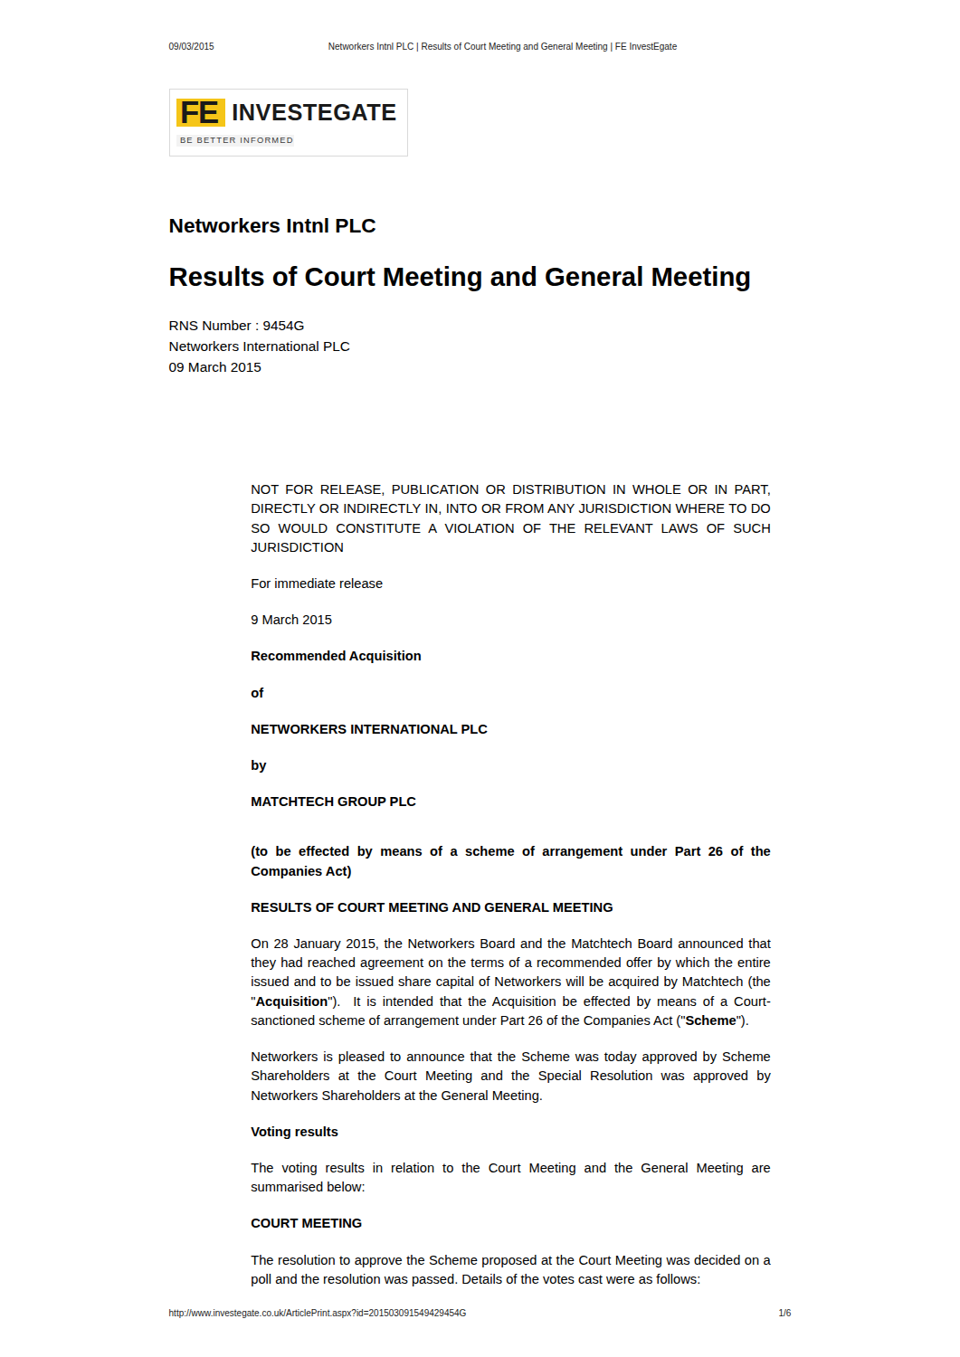09/03/2015
Networkers Intnl PLC | Results of Court Meeting and General Meeting | FE InvestEgate
FE INVESTEGATE
BE BETTER INFORMED
Networkers Intnl PLC
Results of Court Meeting and General Meeting
RNS Number : 9454G
Networkers International PLC
09 March 2015
NOT FOR RELEASE, PUBLICATION OR DISTRIBUTION IN WHOLE OR IN PART, DIRECTLY OR INDIRECTLY IN, INTO OR FROM ANY JURISDICTION WHERE TO DO SO WOULD CONSTITUTE A VIOLATION OF THE RELEVANT LAWS OF SUCH JURISDICTION
For immediate release
9 March 2015
Recommended Acquisition
of
NETWORKERS INTERNATIONAL PLC
by
MATCHTECH GROUP PLC
(to be effected by means of a scheme of arrangement under Part 26 of the Companies Act)
RESULTS OF COURT MEETING AND GENERAL MEETING
On 28 January 2015, the Networkers Board and the Matchtech Board announced that they had reached agreement on the terms of a recommended offer by which the entire issued and to be issued share capital of Networkers will be acquired by Matchtech (the "Acquisition"). It is intended that the Acquisition be effected by means of a Court-sanctioned scheme of arrangement under Part 26 of the Companies Act ("Scheme").
Networkers is pleased to announce that the Scheme was today approved by Scheme Shareholders at the Court Meeting and the Special Resolution was approved by Networkers Shareholders at the General Meeting.
Voting results
The voting results in relation to the Court Meeting and the General Meeting are summarised below:
COURT MEETING
The resolution to approve the Scheme proposed at the Court Meeting was decided on a poll and the resolution was passed. Details of the votes cast were as follows:
http://www.investegate.co.uk/ArticlePrint.aspx?id=201503091549429454G
1/6